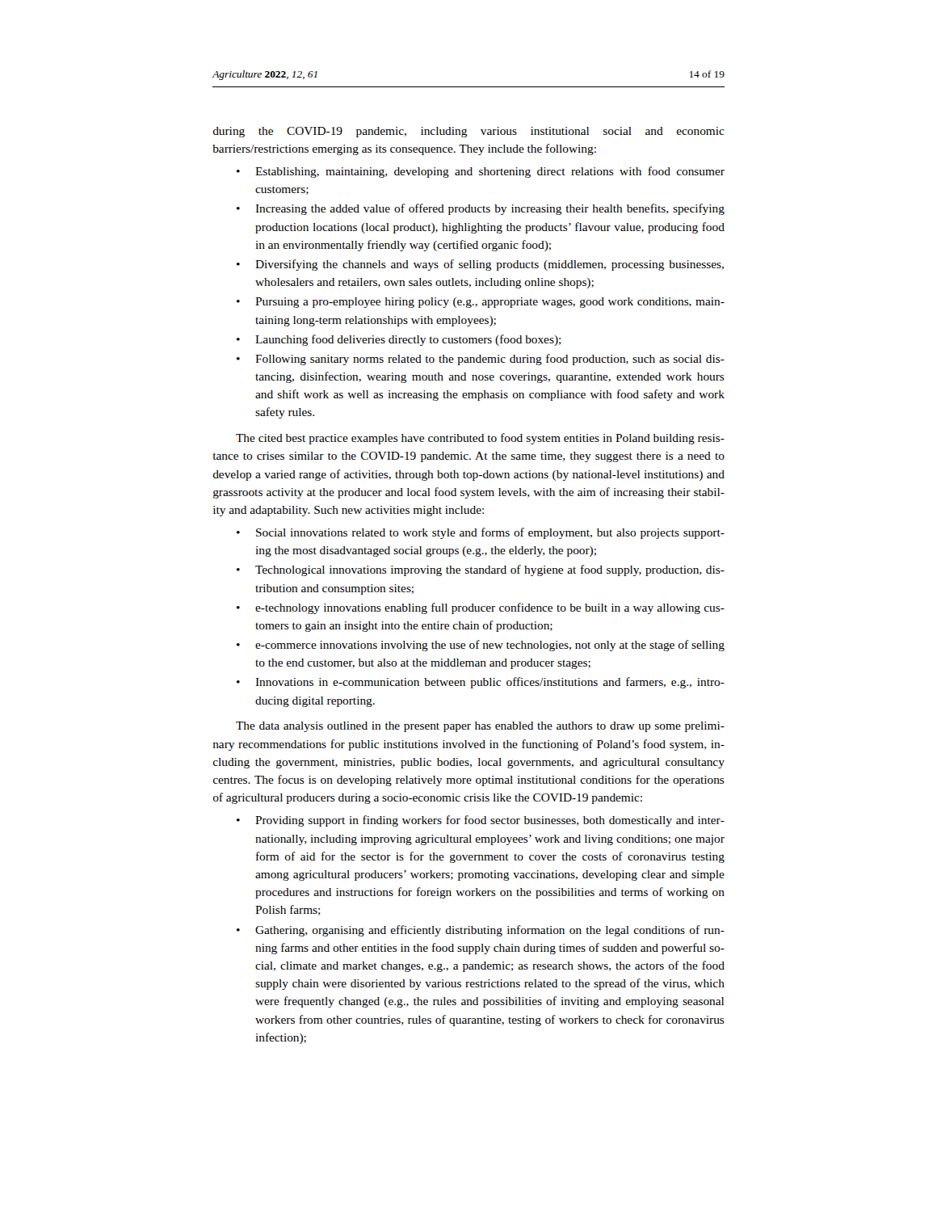Agriculture 2022, 12, 61 14 of 19
during the COVID-19 pandemic, including various institutional social and economic barriers/restrictions emerging as its consequence. They include the following:
Establishing, maintaining, developing and shortening direct relations with food consumer customers;
Increasing the added value of offered products by increasing their health benefits, specifying production locations (local product), highlighting the products’ flavour value, producing food in an environmentally friendly way (certified organic food);
Diversifying the channels and ways of selling products (middlemen, processing businesses, wholesalers and retailers, own sales outlets, including online shops);
Pursuing a pro-employee hiring policy (e.g., appropriate wages, good work conditions, maintaining long-term relationships with employees);
Launching food deliveries directly to customers (food boxes);
Following sanitary norms related to the pandemic during food production, such as social distancing, disinfection, wearing mouth and nose coverings, quarantine, extended work hours and shift work as well as increasing the emphasis on compliance with food safety and work safety rules.
The cited best practice examples have contributed to food system entities in Poland building resistance to crises similar to the COVID-19 pandemic. At the same time, they suggest there is a need to develop a varied range of activities, through both top-down actions (by national-level institutions) and grassroots activity at the producer and local food system levels, with the aim of increasing their stability and adaptability. Such new activities might include:
Social innovations related to work style and forms of employment, but also projects supporting the most disadvantaged social groups (e.g., the elderly, the poor);
Technological innovations improving the standard of hygiene at food supply, production, distribution and consumption sites;
e-technology innovations enabling full producer confidence to be built in a way allowing customers to gain an insight into the entire chain of production;
e-commerce innovations involving the use of new technologies, not only at the stage of selling to the end customer, but also at the middleman and producer stages;
Innovations in e-communication between public offices/institutions and farmers, e.g., introducing digital reporting.
The data analysis outlined in the present paper has enabled the authors to draw up some preliminary recommendations for public institutions involved in the functioning of Poland’s food system, including the government, ministries, public bodies, local governments, and agricultural consultancy centres. The focus is on developing relatively more optimal institutional conditions for the operations of agricultural producers during a socio-economic crisis like the COVID-19 pandemic:
Providing support in finding workers for food sector businesses, both domestically and internationally, including improving agricultural employees’ work and living conditions; one major form of aid for the sector is for the government to cover the costs of coronavirus testing among agricultural producers’ workers; promoting vaccinations, developing clear and simple procedures and instructions for foreign workers on the possibilities and terms of working on Polish farms;
Gathering, organising and efficiently distributing information on the legal conditions of running farms and other entities in the food supply chain during times of sudden and powerful social, climate and market changes, e.g., a pandemic; as research shows, the actors of the food supply chain were disoriented by various restrictions related to the spread of the virus, which were frequently changed (e.g., the rules and possibilities of inviting and employing seasonal workers from other countries, rules of quarantine, testing of workers to check for coronavirus infection);